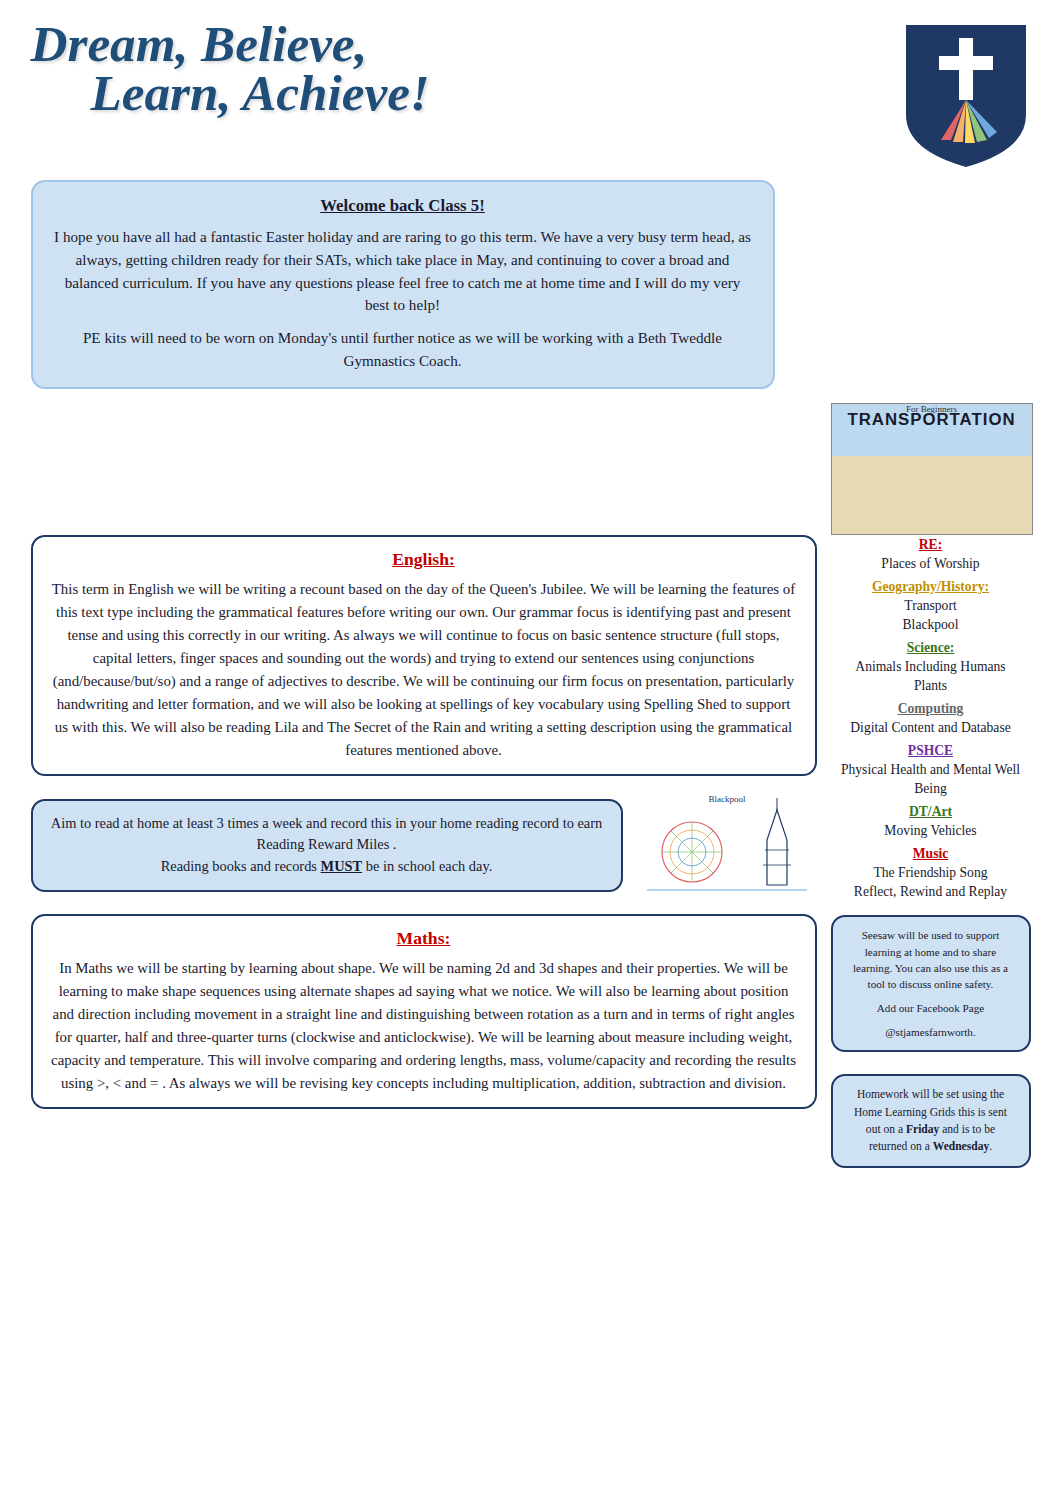Dream, Believe, Learn, Achieve!
Welcome back Class 5!
I hope you have all had a fantastic Easter holiday and are raring to go this term. We have a very busy term head, as always, getting children ready for their SATs, which take place in May, and continuing to cover a broad and balanced curriculum. If you have any questions please feel free to catch me at home time and I will do my very best to help!
PE kits will need to be worn on Monday's until further notice as we will be working with a Beth Tweddle Gymnastics Coach.
For Beginners
TRANSPORTATION
English:
This term in English we will be writing a recount based on the day of the Queen's Jubilee. We will be learning the features of this text type including the grammatical features before writing our own. Our grammar focus is identifying past and present tense and using this correctly in our writing. As always we will continue to focus on basic sentence structure (full stops, capital letters, finger spaces and sounding out the words) and trying to extend our sentences using conjunctions (and/because/but/so) and a range of adjectives to describe. We will be continuing our firm focus on presentation, particularly handwriting and letter formation, and we will also be looking at spellings of key vocabulary using Spelling Shed to support us with this. We will also be reading Lila and The Secret of the Rain and writing a setting description using the grammatical features mentioned above.
Aim to read at home at least 3 times a week and record this in your home reading record to earn Reading Reward Miles .
Reading books and records MUST be in school each day.
Blackpool
Maths:
In Maths we will be starting by learning about shape. We will be naming 2d and 3d shapes and their properties. We will be learning to make shape sequences using alternate shapes ad saying what we notice. We will also be learning about position and direction including movement in a straight line and distinguishing between rotation as a turn and in terms of right angles for quarter, half and three-quarter turns (clockwise and anticlockwise). We will be learning about measure including weight, capacity and temperature. This will involve comparing and ordering lengths, mass, volume/capacity and recording the results using >, < and = . As always we will be revising key concepts including multiplication, addition, subtraction and division.
RE: Places of Worship
Geography/History: Transport
Blackpool
Science: Animals Including Humans
Plants
Computing Digital Content and Database
PSHCE Physical Health and Mental Well Being
DT/Art Moving Vehicles
Music The Friendship Song
Reflect, Rewind and Replay
Seesaw will be used to support learning at home and to share learning. You can also use this as a tool to discuss online safety.
Add our Facebook Page
@stjamesfarnworth.
Homework will be set using the Home Learning Grids this is sent out on a Friday and is to be returned on a Wednesday.